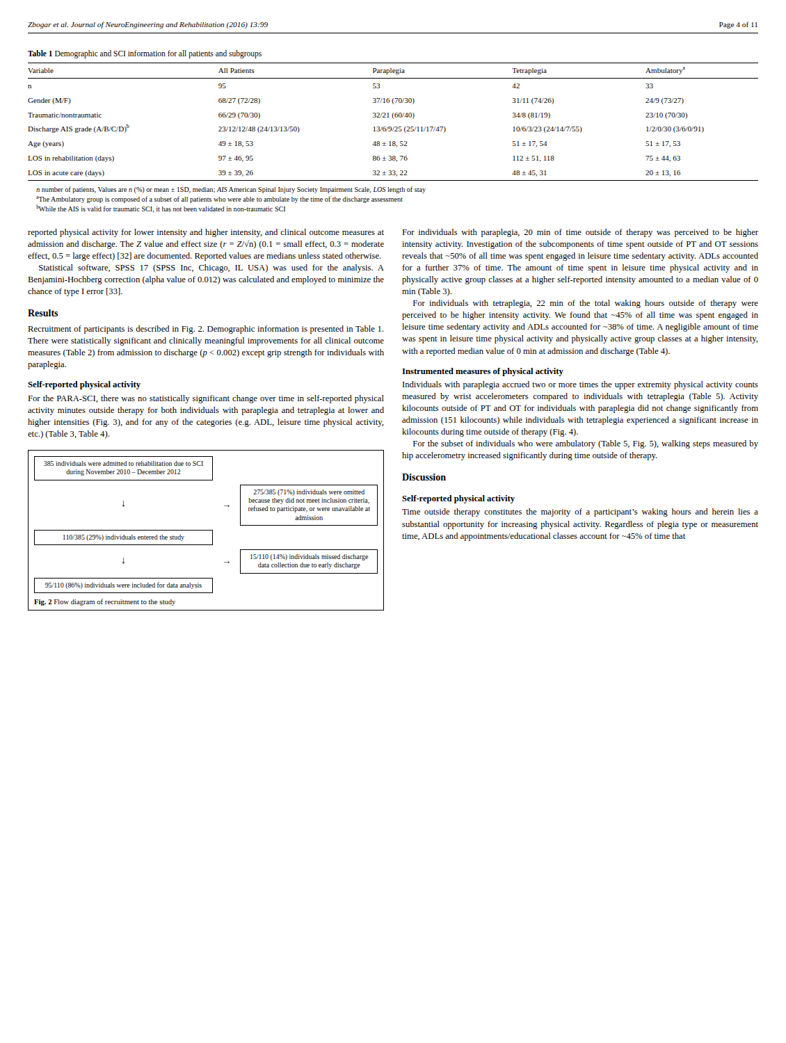Zbogar et al. Journal of NeuroEngineering and Rehabilitation (2016) 13:99
Page 4 of 11
Table 1 Demographic and SCI information for all patients and subgroups
| Variable | All Patients | Paraplegia | Tetraplegia | Ambulatory a |
| --- | --- | --- | --- | --- |
| n | 95 | 53 | 42 | 33 |
| Gender (M/F) | 68/27 (72/28) | 37/16 (70/30) | 31/11 (74/26) | 24/9 (73/27) |
| Traumatic/nontraumatic | 66/29 (70/30) | 32/21 (60/40) | 34/8 (81/19) | 23/10 (70/30) |
| Discharge AIS grade (A/B/C/D) b | 23/12/12/48 (24/13/13/50) | 13/6/9/25 (25/11/17/47) | 10/6/3/23 (24/14/7/55) | 1/2/0/30 (3/6/0/91) |
| Age (years) | 49 ± 18, 53 | 48 ± 18, 52 | 51 ± 17, 54 | 51 ± 17, 53 |
| LOS in rehabilitation (days) | 97 ± 46, 95 | 86 ± 38, 76 | 112 ± 51, 118 | 75 ± 44, 63 |
| LOS in acute care (days) | 39 ± 39, 26 | 32 ± 33, 22 | 48 ± 45, 31 | 20 ± 13, 16 |
n number of patients, Values are n (%) or mean ± 1SD, median; AIS American Spinal Injury Society Impairment Scale, LOS length of stay
aThe Ambulatory group is composed of a subset of all patients who were able to ambulate by the time of the discharge assessment
bWhile the AIS is valid for traumatic SCI, it has not been validated in non-traumatic SCI
reported physical activity for lower intensity and higher intensity, and clinical outcome measures at admission and discharge. The Z value and effect size (r = Z/√n) (0.1 = small effect, 0.3 = moderate effect, 0.5 = large effect) [32] are documented. Reported values are medians unless stated otherwise.
Statistical software, SPSS 17 (SPSS Inc, Chicago, IL USA) was used for the analysis. A Benjamini-Hochberg correction (alpha value of 0.012) was calculated and employed to minimize the chance of type I error [33].
Results
Recruitment of participants is described in Fig. 2. Demographic information is presented in Table 1. There were statistically significant and clinically meaningful improvements for all clinical outcome measures (Table 2) from admission to discharge (p < 0.002) except grip strength for individuals with paraplegia.
Self-reported physical activity
For the PARA-SCI, there was no statistically significant change over time in self-reported physical activity minutes outside therapy for both individuals with paraplegia and tetraplegia at lower and higher intensities (Fig. 3), and for any of the categories (e.g. ADL, leisure time physical activity, etc.) (Table 3, Table 4).
385 individuals were admitted to rehabilitation due to SCI during November 2010 – December 2012
↓
→
275/385 (71%) individuals were omitted because they did not meet inclusion criteria, refused to participate, or were unavailable at admission
110/385 (29%) individuals entered the study
↓
→
15/110 (14%) individuals missed discharge data collection due to early discharge
95/110 (86%) individuals were included for data analysis
Fig. 2 Flow diagram of recruitment to the study
For individuals with paraplegia, 20 min of time outside of therapy was perceived to be higher intensity activity. Investigation of the subcomponents of time spent outside of PT and OT sessions reveals that ~50% of all time was spent engaged in leisure time sedentary activity. ADLs accounted for a further 37% of time. The amount of time spent in leisure time physical activity and in physically active group classes at a higher self-reported intensity amounted to a median value of 0 min (Table 3).
For individuals with tetraplegia, 22 min of the total waking hours outside of therapy were perceived to be higher intensity activity. We found that ~45% of all time was spent engaged in leisure time sedentary activity and ADLs accounted for ~38% of time. A negligible amount of time was spent in leisure time physical activity and physically active group classes at a higher intensity, with a reported median value of 0 min at admission and discharge (Table 4).
Instrumented measures of physical activity
Individuals with paraplegia accrued two or more times the upper extremity physical activity counts measured by wrist accelerometers compared to individuals with tetraplegia (Table 5). Activity kilocounts outside of PT and OT for individuals with paraplegia did not change significantly from admission (151 kilocounts) while individuals with tetraplegia experienced a significant increase in kilocounts during time outside of therapy (Fig. 4).
For the subset of individuals who were ambulatory (Table 5, Fig. 5), walking steps measured by hip accelerometry increased significantly during time outside of therapy.
Discussion
Self-reported physical activity
Time outside therapy constitutes the majority of a participant’s waking hours and herein lies a substantial opportunity for increasing physical activity. Regardless of plegia type or measurement time, ADLs and appointments/educational classes account for ~45% of time that